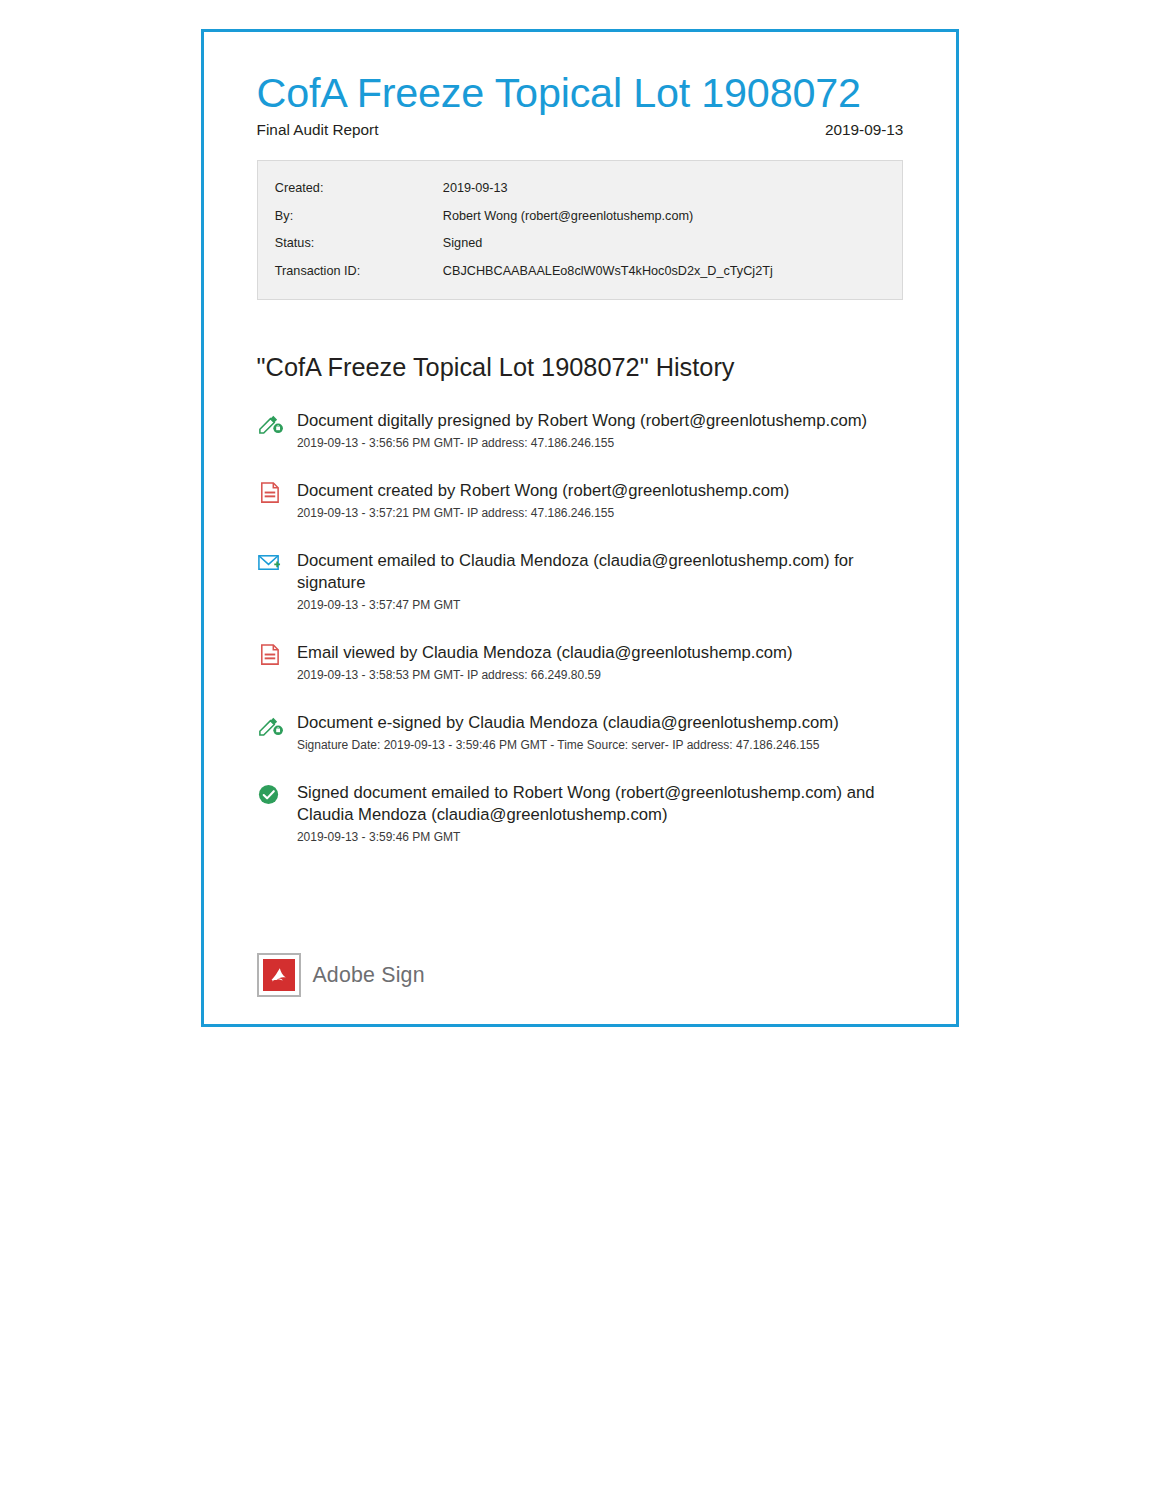CofA Freeze Topical Lot 1908072
Final Audit Report 2019-09-13
| Created: | 2019-09-13 |
| By: | Robert Wong (robert@greenlotushemp.com) |
| Status: | Signed |
| Transaction ID: | CBJCHBCAABAALEo8clW0WsT4kHoc0sD2x_D_cTyCj2Tj |
"CofA Freeze Topical Lot 1908072" History
Document digitally presigned by Robert Wong (robert@greenlotushemp.com)
2019-09-13 - 3:56:56 PM GMT- IP address: 47.186.246.155
Document created by Robert Wong (robert@greenlotushemp.com)
2019-09-13 - 3:57:21 PM GMT- IP address: 47.186.246.155
Document emailed to Claudia Mendoza (claudia@greenlotushemp.com) for signature
2019-09-13 - 3:57:47 PM GMT
Email viewed by Claudia Mendoza (claudia@greenlotushemp.com)
2019-09-13 - 3:58:53 PM GMT- IP address: 66.249.80.59
Document e-signed by Claudia Mendoza (claudia@greenlotushemp.com)
Signature Date: 2019-09-13 - 3:59:46 PM GMT - Time Source: server- IP address: 47.186.246.155
Signed document emailed to Robert Wong (robert@greenlotushemp.com) and Claudia Mendoza (claudia@greenlotushemp.com)
2019-09-13 - 3:59:46 PM GMT
Adobe Sign